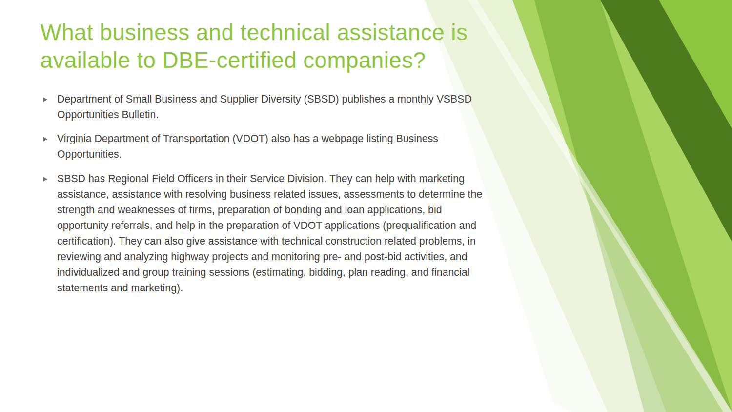What business and technical assistance is available to DBE-certified companies?
Department of Small Business and Supplier Diversity (SBSD) publishes a monthly VSBSD Opportunities Bulletin.
Virginia Department of Transportation (VDOT) also has a webpage listing Business Opportunities.
SBSD has Regional Field Officers in their Service Division. They can help with marketing assistance, assistance with resolving business related issues, assessments to determine the strength and weaknesses of firms, preparation of bonding and loan applications, bid opportunity referrals, and help in the preparation of VDOT applications (prequalification and certification). They can also give assistance with technical construction related problems, in reviewing and analyzing highway projects and monitoring pre- and post-bid activities, and individualized and group training sessions (estimating, bidding, plan reading, and financial statements and marketing).